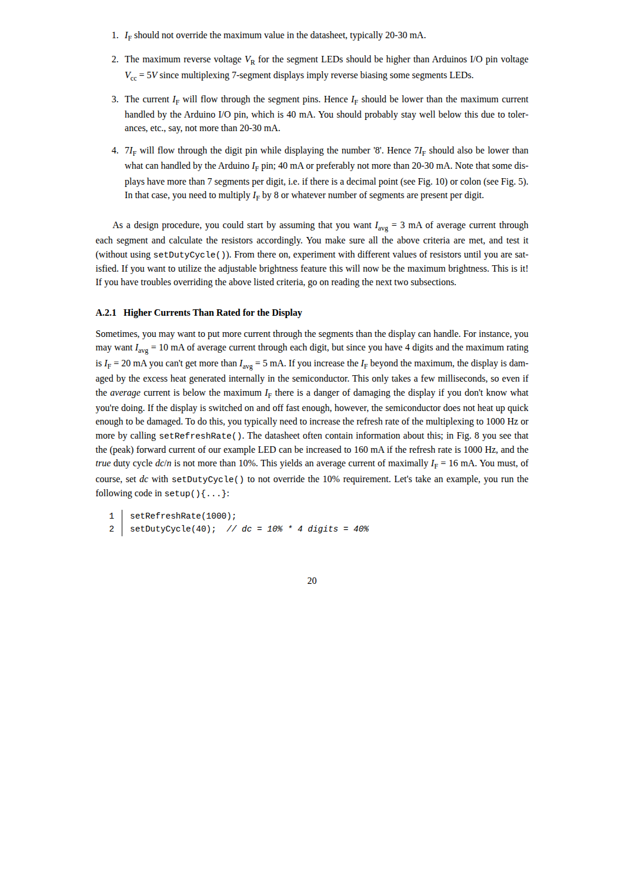IF should not override the maximum value in the datasheet, typically 20-30 mA.
The maximum reverse voltage VR for the segment LEDs should be higher than Arduinos I/O pin voltage Vcc = 5V since multiplexing 7-segment displays imply reverse biasing some segments LEDs.
The current IF will flow through the segment pins. Hence IF should be lower than the maximum current handled by the Arduino I/O pin, which is 40 mA. You should probably stay well below this due to tolerances, etc., say, not more than 20-30 mA.
7IF will flow through the digit pin while displaying the number '8'. Hence 7IF should also be lower than what can handled by the Arduino IF pin; 40 mA or preferably not more than 20-30 mA. Note that some displays have more than 7 segments per digit, i.e. if there is a decimal point (see Fig. 10) or colon (see Fig. 5). In that case, you need to multiply IF by 8 or whatever number of segments are present per digit.
As a design procedure, you could start by assuming that you want Iavg = 3 mA of average current through each segment and calculate the resistors accordingly. You make sure all the above criteria are met, and test it (without using setDutyCycle()). From there on, experiment with different values of resistors until you are satisfied. If you want to utilize the adjustable brightness feature this will now be the maximum brightness. This is it! If you have troubles overriding the above listed criteria, go on reading the next two subsections.
A.2.1 Higher Currents Than Rated for the Display
Sometimes, you may want to put more current through the segments than the display can handle. For instance, you may want Iavg = 10 mA of average current through each digit, but since you have 4 digits and the maximum rating is IF = 20 mA you can't get more than Iavg = 5 mA. If you increase the IF beyond the maximum, the display is damaged by the excess heat generated internally in the semiconductor. This only takes a few milliseconds, so even if the average current is below the maximum IF there is a danger of damaging the display if you don't know what you're doing. If the display is switched on and off fast enough, however, the semiconductor does not heat up quick enough to be damaged. To do this, you typically need to increase the refresh rate of the multiplexing to 1000 Hz or more by calling setRefreshRate(). The datasheet often contain information about this; in Fig. 8 you see that the (peak) forward current of our example LED can be increased to 160 mA if the refresh rate is 1000 Hz, and the true duty cycle dc/n is not more than 10%. This yields an average current of maximally IF = 16 mA. You must, of course, set dc with setDutyCycle() to not override the 10% requirement. Let's take an example, you run the following code in setup(){...}:
| 1 | setRefreshRate(1000); |
| 2 | setDutyCycle(40); // dc = 10% * 4 digits = 40% |
20